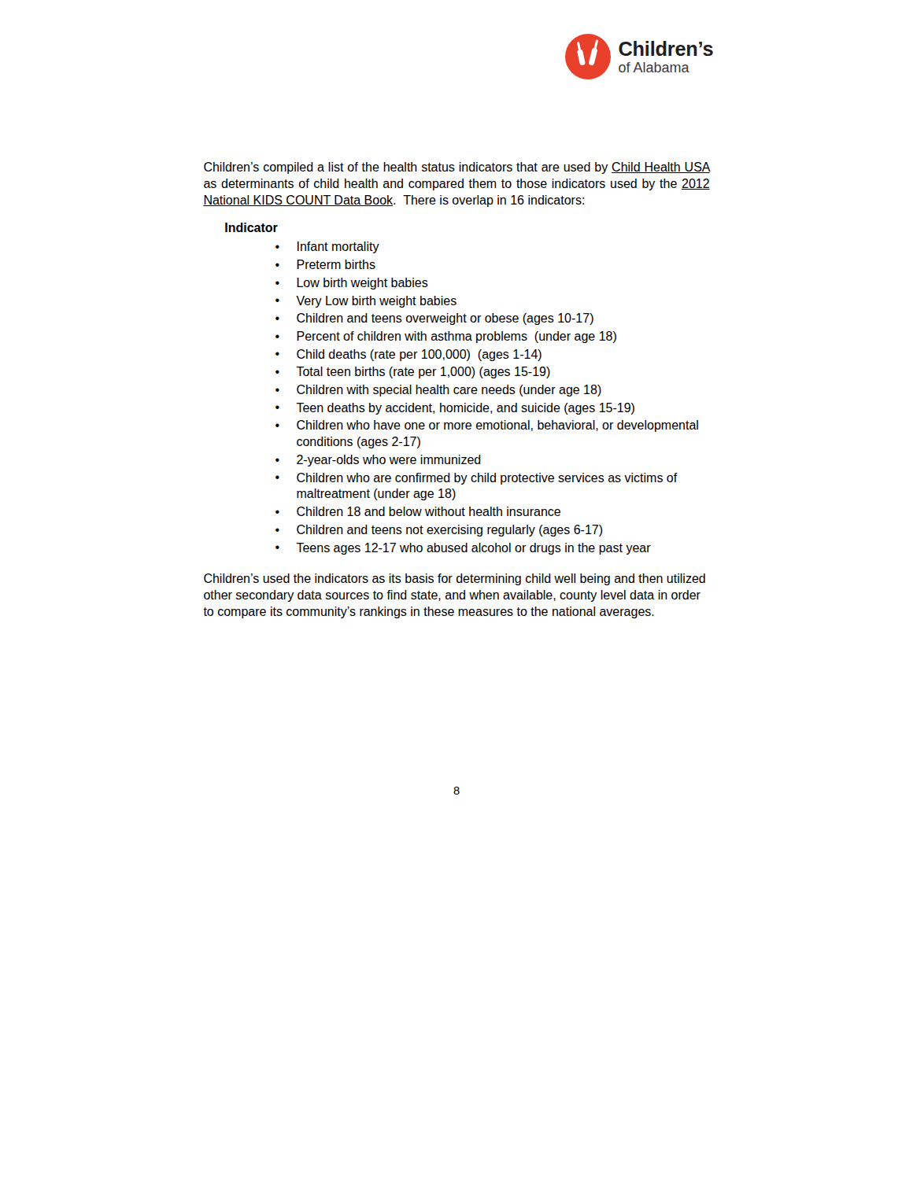Children’s
of Alabama
Children’s compiled a list of the health status indicators that are used by Child Health USA as determinants of child health and compared them to those indicators used by the 2012 National KIDS COUNT Data Book. There is overlap in 16 indicators:
Indicator
Infant mortality
Preterm births
Low birth weight babies
Very Low birth weight babies
Children and teens overweight or obese (ages 10-17)
Percent of children with asthma problems (under age 18)
Child deaths (rate per 100,000) (ages 1-14)
Total teen births (rate per 1,000) (ages 15-19)
Children with special health care needs (under age 18)
Teen deaths by accident, homicide, and suicide (ages 15-19)
Children who have one or more emotional, behavioral, or developmental conditions (ages 2-17)
2-year-olds who were immunized
Children who are confirmed by child protective services as victims of maltreatment (under age 18)
Children 18 and below without health insurance
Children and teens not exercising regularly (ages 6-17)
Teens ages 12-17 who abused alcohol or drugs in the past year
Children’s used the indicators as its basis for determining child well being and then utilized other secondary data sources to find state, and when available, county level data in order to compare its community’s rankings in these measures to the national averages.
8